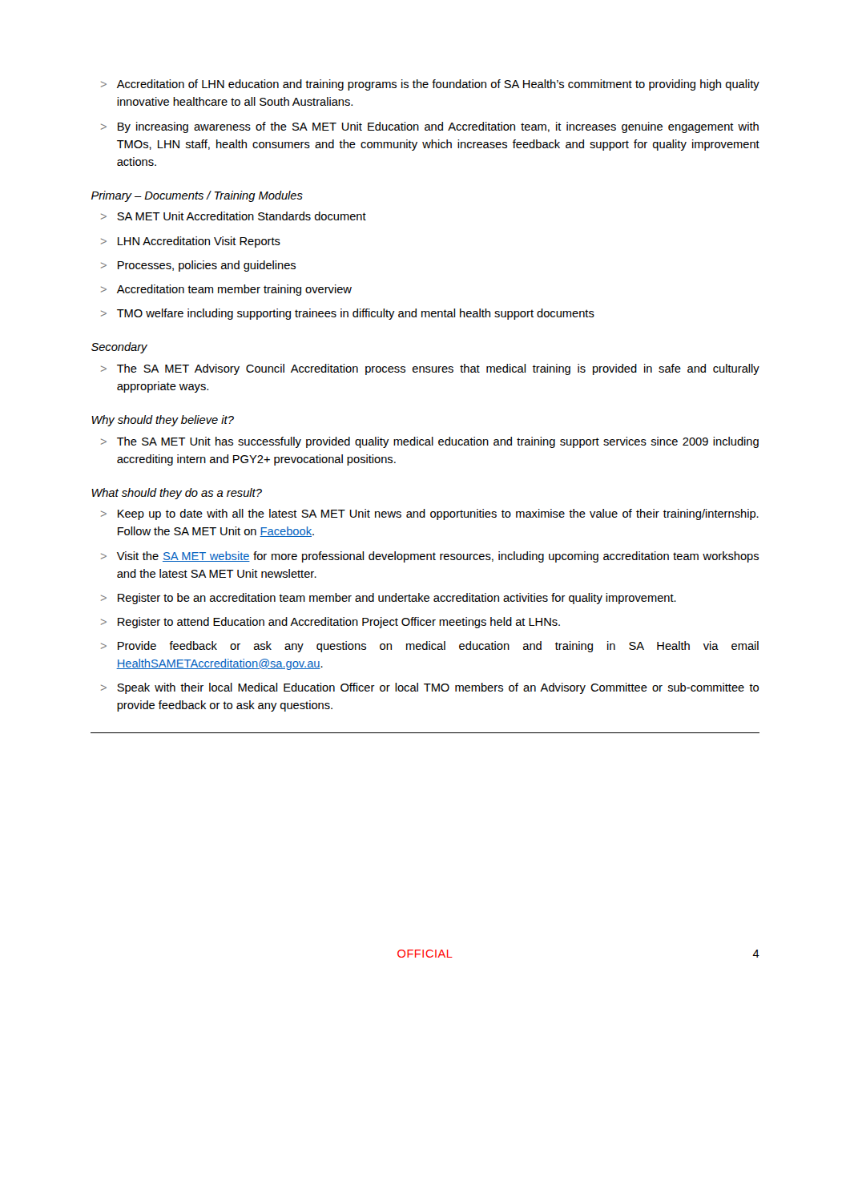Accreditation of LHN education and training programs is the foundation of SA Health’s commitment to providing high quality innovative healthcare to all South Australians.
By increasing awareness of the SA MET Unit Education and Accreditation team, it increases genuine engagement with TMOs, LHN staff, health consumers and the community which increases feedback and support for quality improvement actions.
Primary – Documents / Training Modules
SA MET Unit Accreditation Standards document
LHN Accreditation Visit Reports
Processes, policies and guidelines
Accreditation team member training overview
TMO welfare including supporting trainees in difficulty and mental health support documents
Secondary
The SA MET Advisory Council Accreditation process ensures that medical training is provided in safe and culturally appropriate ways.
Why should they believe it?
The SA MET Unit has successfully provided quality medical education and training support services since 2009 including accrediting intern and PGY2+ prevocational positions.
What should they do as a result?
Keep up to date with all the latest SA MET Unit news and opportunities to maximise the value of their training/internship. Follow the SA MET Unit on Facebook.
Visit the SA MET website for more professional development resources, including upcoming accreditation team workshops and the latest SA MET Unit newsletter.
Register to be an accreditation team member and undertake accreditation activities for quality improvement.
Register to attend Education and Accreditation Project Officer meetings held at LHNs.
Provide feedback or ask any questions on medical education and training in SA Health via email HealthSAMETAccreditation@sa.gov.au.
Speak with their local Medical Education Officer or local TMO members of an Advisory Committee or sub-committee to provide feedback or to ask any questions.
OFFICIAL 4